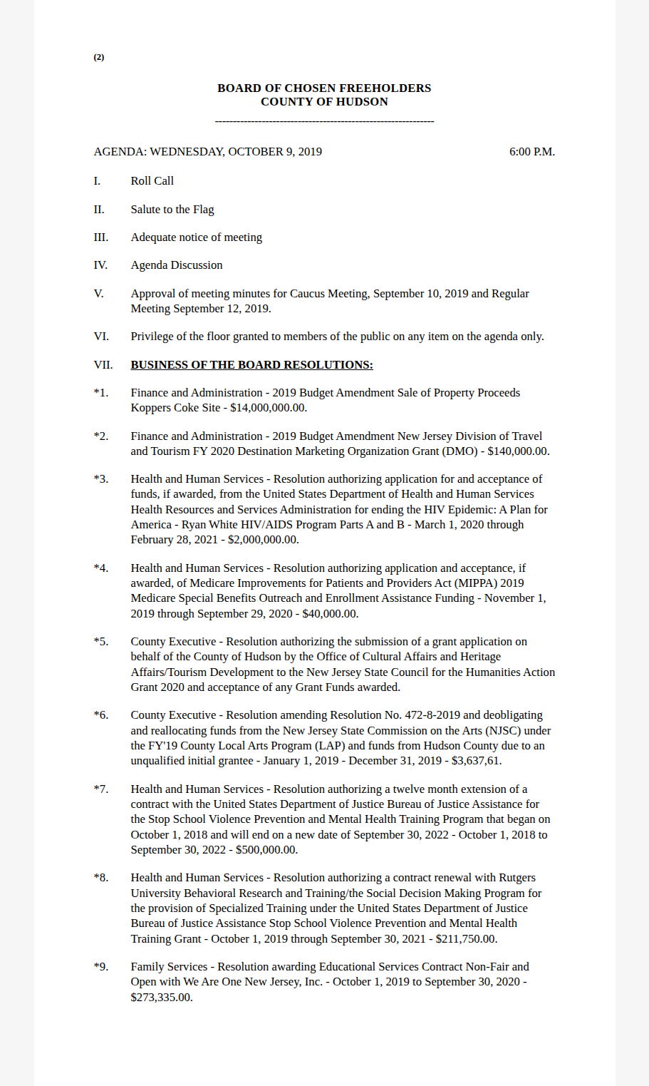(2)
BOARD OF CHOSEN FREEHOLDERS
COUNTY OF HUDSON
-------------------------------------------------------------
AGENDA: WEDNESDAY, OCTOBER 9, 2019 6:00 P.M.
I. Roll Call
II. Salute to the Flag
III. Adequate notice of meeting
IV. Agenda Discussion
V. Approval of meeting minutes for Caucus Meeting, September 10, 2019 and Regular Meeting September 12, 2019.
VI. Privilege of the floor granted to members of the public on any item on the agenda only.
VII. BUSINESS OF THE BOARD RESOLUTIONS:
*1. Finance and Administration - 2019 Budget Amendment Sale of Property Proceeds Koppers Coke Site - $14,000,000.00.
*2. Finance and Administration - 2019 Budget Amendment New Jersey Division of Travel and Tourism FY 2020 Destination Marketing Organization Grant (DMO) - $140,000.00.
*3. Health and Human Services - Resolution authorizing application for and acceptance of funds, if awarded, from the United States Department of Health and Human Services Health Resources and Services Administration for ending the HIV Epidemic: A Plan for America - Ryan White HIV/AIDS Program Parts A and B - March 1, 2020 through February 28, 2021 - $2,000,000.00.
*4. Health and Human Services - Resolution authorizing application and acceptance, if awarded, of Medicare Improvements for Patients and Providers Act (MIPPA) 2019 Medicare Special Benefits Outreach and Enrollment Assistance Funding - November 1, 2019 through September 29, 2020 - $40,000.00.
*5. County Executive - Resolution authorizing the submission of a grant application on behalf of the County of Hudson by the Office of Cultural Affairs and Heritage Affairs/Tourism Development to the New Jersey State Council for the Humanities Action Grant 2020 and acceptance of any Grant Funds awarded.
*6. County Executive - Resolution amending Resolution No. 472-8-2019 and deobligating and reallocating funds from the New Jersey State Commission on the Arts (NJSC) under the FY'19 County Local Arts Program (LAP) and funds from Hudson County due to an unqualified initial grantee - January 1, 2019 - December 31, 2019 - $3,637,61.
*7. Health and Human Services - Resolution authorizing a twelve month extension of a contract with the United States Department of Justice Bureau of Justice Assistance for the Stop School Violence Prevention and Mental Health Training Program that began on October 1, 2018 and will end on a new date of September 30, 2022 - October 1, 2018 to September 30, 2022 - $500,000.00.
*8. Health and Human Services - Resolution authorizing a contract renewal with Rutgers University Behavioral Research and Training/the Social Decision Making Program for the provision of Specialized Training under the United States Department of Justice Bureau of Justice Assistance Stop School Violence Prevention and Mental Health Training Grant - October 1, 2019 through September 30, 2021 - $211,750.00.
*9. Family Services - Resolution awarding Educational Services Contract Non-Fair and Open with We Are One New Jersey, Inc. - October 1, 2019 to September 30, 2020 - $273,335.00.